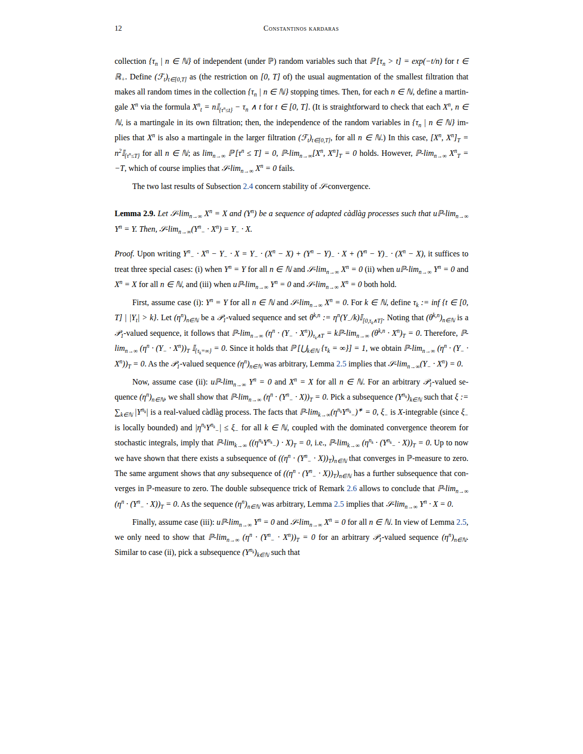12 Constantinos Kardaras
collection {τn | n ∈ ℕ} of independent (under ℙ) random variables such that ℙ [τn > t] = exp(−t/n) for t ∈ ℝ+. Define (ℱt)t∈[0,T] as (the restriction on [0, T] of) the usual augmentation of the smallest filtration that makes all random times in the collection {τn | n ∈ ℕ} stopping times. Then, for each n ∈ ℕ, define a martingale Xn via the formula Xnt = n𝕀{τn≤t} − τn ∧ t for t ∈ [0, T]. (It is straightforward to check that each Xn, n ∈ ℕ, is a martingale in its own filtration; then, the independence of the random variables in {τn | n ∈ ℕ} implies that Xn is also a martingale in the larger filtration (ℱt)t∈[0,T], for all n ∈ ℕ.) In this case, [Xn, Xn]T = n2𝕀{τn≤T} for all n ∈ ℕ; as limn→∞ ℙ [τn ≤ T] = 0, ℙ-limn→∞[Xn, Xn]T = 0 holds. However, ℙ-limn→∞ XnT = −T, which of course implies that 𝒮-limn→∞ Xn = 0 fails.
The two last results of Subsection 2.4 concern stability of 𝒮-convergence.
Lemma 2.9. Let 𝒮-limn→∞ Xn = X and (Yn) be a sequence of adapted càdlàg processes such that uℙ-limn→∞ Yn = Y. Then, 𝒮-limn→∞(Yn− · Xn) = Y− · X.
Proof. Upon writing Yn− · Xn − Y− · X = Y− · (Xn − X) + (Yn − Y)− · X + (Yn − Y)− · (Xn − X), it suffices to treat three special cases: (i) when Yn = Y for all n ∈ ℕ and 𝒮-limn→∞ Xn = 0 (ii) when uℙ-limn→∞ Yn = 0 and Xn = X for all n ∈ ℕ, and (iii) when uℙ-limn→∞ Yn = 0 and 𝒮-limn→∞ Xn = 0 both hold.
First, assume case (i): Yn = Y for all n ∈ ℕ and 𝒮-limn→∞ Xn = 0. For k ∈ ℕ, define τk := inf {t ∈ [0, T] | |Yt| > k}. Let (ηn)n∈ℕ be a 𝒫1-valued sequence and set θk,n := ηn(Y−/k)𝕀[0,τk∧T]. Noting that (θk,n)n∈ℕ is a 𝒫1-valued sequence, it follows that ℙ-limn→∞ (ηn · (Y− · Xn))τk∧T = kℙ-limn→∞ (θk,n · Xn)T = 0. Therefore, ℙ-limn→∞ (ηn · (Y− · Xn))T 𝕀{τk=∞} = 0. Since it holds that ℙ [⋃k∈ℕ {τk = ∞}] = 1, we obtain ℙ-limn→∞ (ηn · (Y− · Xn))T = 0. As the 𝒫1-valued sequence (ηn)n∈ℕ was arbitrary, Lemma 2.5 implies that 𝒮-limn→∞(Y− · Xn) = 0.
Now, assume case (ii): uℙ-limn→∞ Yn = 0 and Xn = X for all n ∈ ℕ. For an arbitrary 𝒫1-valued sequence (ηn)n∈ℕ, we shall show that ℙ-limn→∞ (ηn · (Yn− · X))T = 0. Pick a subsequence (Ynk)k∈ℕ such that ξ := ∑k∈ℕ |Ynk| is a real-valued càdlàg process. The facts that ℙ-limk→∞(ηnkYnk−)∗ = 0, ξ− is X-integrable (since ξ− is locally bounded) and |ηnkYnk−| ≤ ξ− for all k ∈ ℕ, coupled with the dominated convergence theorem for stochastic integrals, imply that ℙ-limk→∞ ((ηnkYnk−) · X)T = 0, i.e., ℙ-limk→∞ (ηnk · (Ynk− · X))T = 0. Up to now we have shown that there exists a subsequence of ((ηn · (Yn− · X))T)n∈ℕ that converges in ℙ-measure to zero. The same argument shows that any subsequence of ((ηn · (Yn− · X))T)n∈ℕ has a further subsequence that converges in ℙ-measure to zero. The double subsequence trick of Remark 2.6 allows to conclude that ℙ-limn→∞ (ηn · (Yn− · X))T = 0. As the sequence (ηn)n∈ℕ was arbitrary, Lemma 2.5 implies that 𝒮-limn→∞ Yn · X = 0.
Finally, assume case (iii): uℙ-limn→∞ Yn = 0 and 𝒮-limn→∞ Xn = 0 for all n ∈ ℕ. In view of Lemma 2.5, we only need to show that ℙ-limn→∞ (ηn · (Yn− · Xn))T = 0 for an arbitrary 𝒫1-valued sequence (ηn)n∈ℕ. Similar to case (ii), pick a subsequence (Ynk)k∈ℕ such that